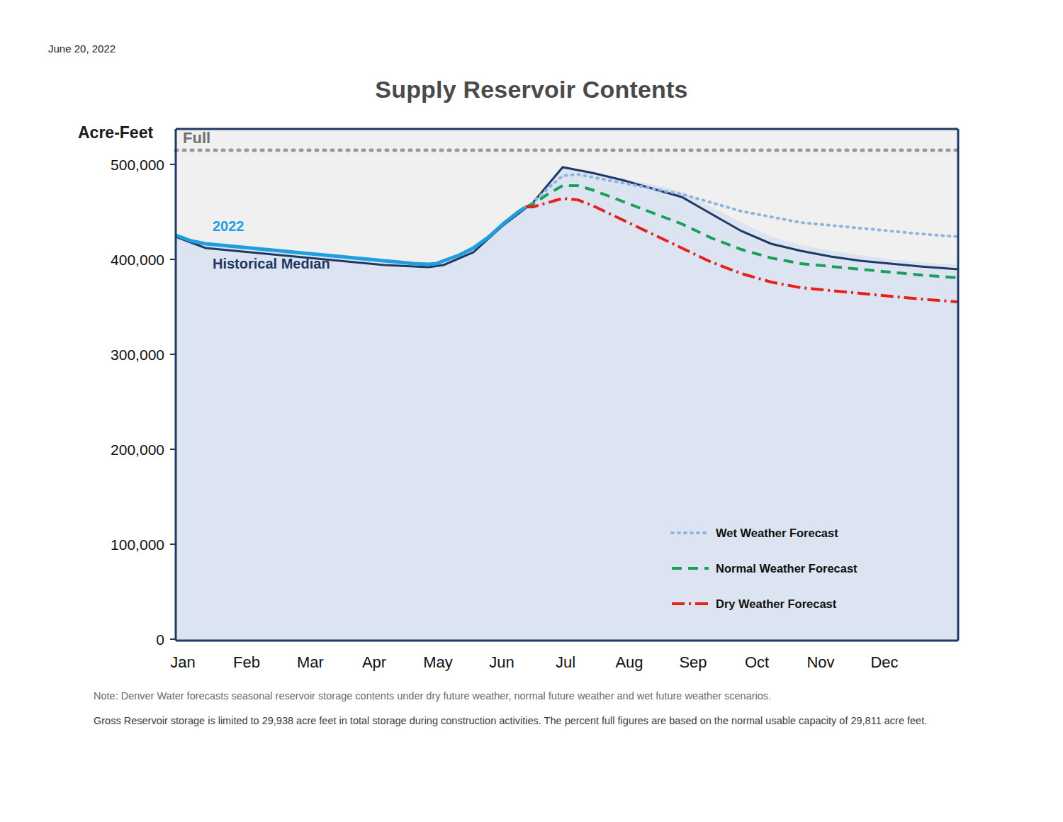June 20, 2022
Supply Reservoir Contents
Acre-Feet
Full 500,000 400,000 300,000 200,000 100,000 0 Jan Feb Mar Apr May Jun Jul Aug Sep Oct Nov Dec 2022 Historical Median Wet Weather Forecast Normal Weather Forecast Dry Weather Forecast
Note: Denver Water forecasts seasonal reservoir storage contents under dry future weather, normal future weather and wet future weather scenarios.
Gross Reservoir storage is limited to 29,938 acre feet in total storage during construction activities. The percent full figures are based on the normal usable capacity of 29,811 acre feet.